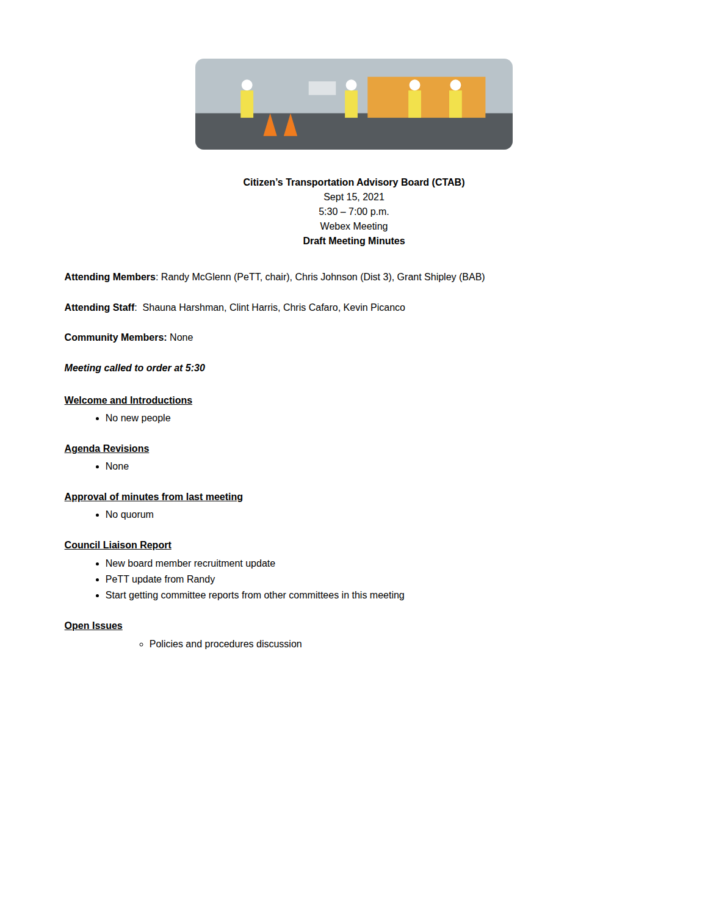Citizen’s Transportation Advisory Board (CTAB)
Sept 15, 2021
5:30 – 7:00 p.m.
Webex Meeting
Draft Meeting Minutes
Attending Members: Randy McGlenn (PeTT, chair), Chris Johnson (Dist 3), Grant Shipley (BAB)
Attending Staff: Shauna Harshman, Clint Harris, Chris Cafaro, Kevin Picanco
Community Members: None
Meeting called to order at 5:30
Welcome and Introductions
No new people
Agenda Revisions
None
Approval of minutes from last meeting
No quorum
Council Liaison Report
New board member recruitment update
PeTT update from Randy
Start getting committee reports from other committees in this meeting
Open Issues
Policies and procedures discussion